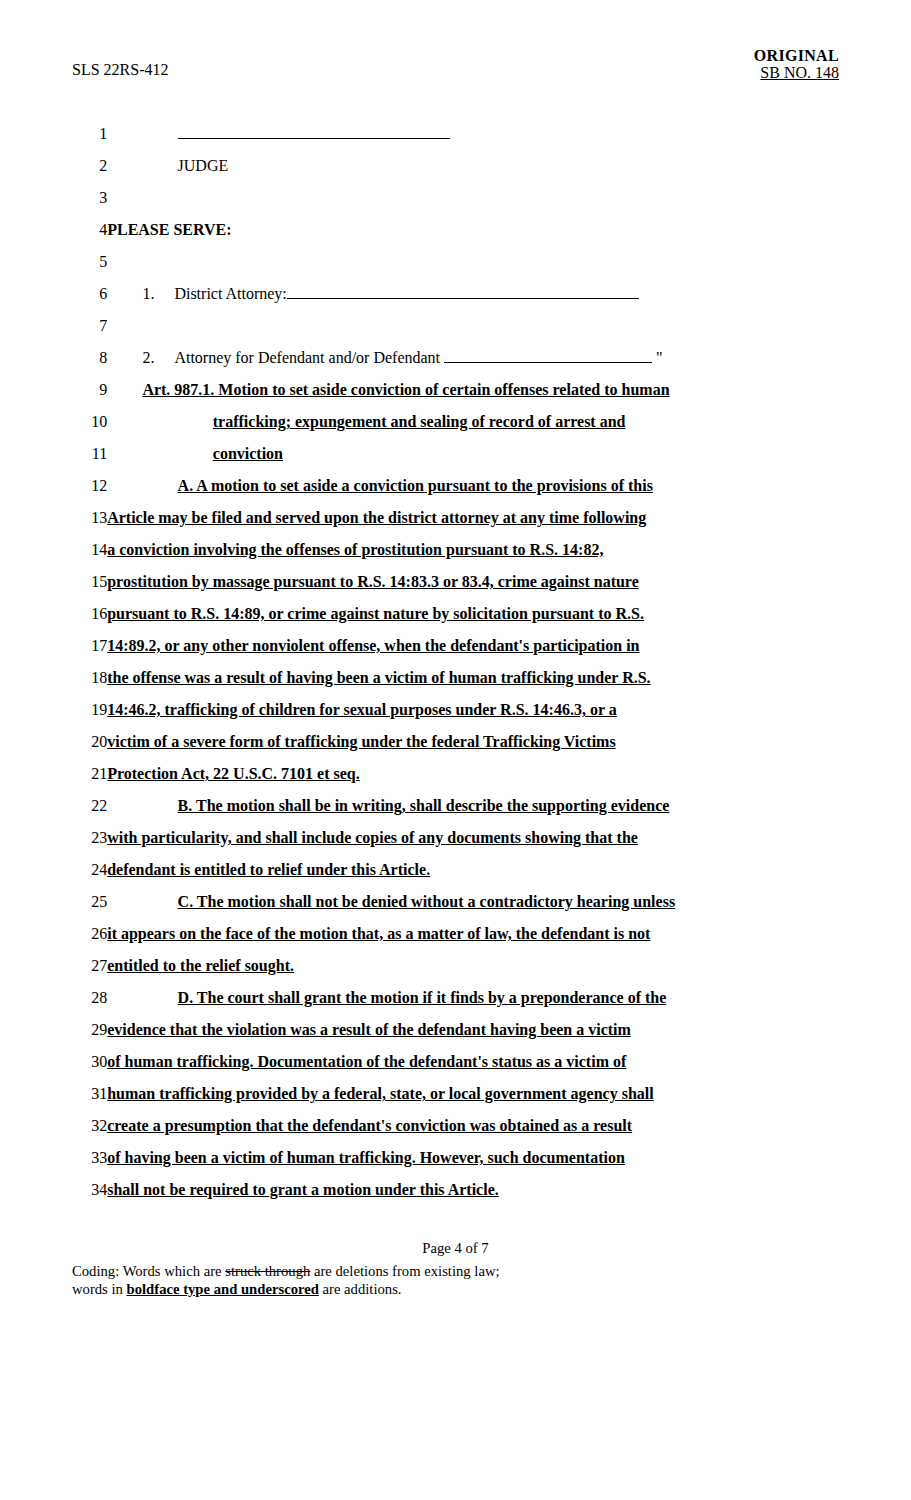SLS 22RS-412
ORIGINAL
SB NO. 148
| 1 | |
| 2 | JUDGE |
| 3 | |
| 4 | PLEASE SERVE: |
| 5 | |
| 6 | 1. District Attorney: |
| 7 | |
| 8 | 2. Attorney for Defendant and/or Defendant " |
| 9 | Art. 987.1. Motion to set aside conviction of certain offenses related to human |
| 10 | trafficking; expungement and sealing of record of arrest and |
| 11 | conviction |
| 12 | A. A motion to set aside a conviction pursuant to the provisions of this |
| 13 | Article may be filed and served upon the district attorney at any time following |
| 14 | a conviction involving the offenses of prostitution pursuant to R.S. 14:82, |
| 15 | prostitution by massage pursuant to R.S. 14:83.3 or 83.4, crime against nature |
| 16 | pursuant to R.S. 14:89, or crime against nature by solicitation pursuant to R.S. |
| 17 | 14:89.2, or any other nonviolent offense, when the defendant's participation in |
| 18 | the offense was a result of having been a victim of human trafficking under R.S. |
| 19 | 14:46.2, trafficking of children for sexual purposes under R.S. 14:46.3, or a |
| 20 | victim of a severe form of trafficking under the federal Trafficking Victims |
| 21 | Protection Act, 22 U.S.C. 7101 et seq. |
| 22 | B. The motion shall be in writing, shall describe the supporting evidence |
| 23 | with particularity, and shall include copies of any documents showing that the |
| 24 | defendant is entitled to relief under this Article. |
| 25 | C. The motion shall not be denied without a contradictory hearing unless |
| 26 | it appears on the face of the motion that, as a matter of law, the defendant is not |
| 27 | entitled to the relief sought. |
| 28 | D. The court shall grant the motion if it finds by a preponderance of the |
| 29 | evidence that the violation was a result of the defendant having been a victim |
| 30 | of human trafficking. Documentation of the defendant's status as a victim of |
| 31 | human trafficking provided by a federal, state, or local government agency shall |
| 32 | create a presumption that the defendant's conviction was obtained as a result |
| 33 | of having been a victim of human trafficking. However, such documentation |
| 34 | shall not be required to grant a motion under this Article. |
Page 4 of 7
Coding: Words which are struck through are deletions from existing law;
words in boldface type and underscored are additions.